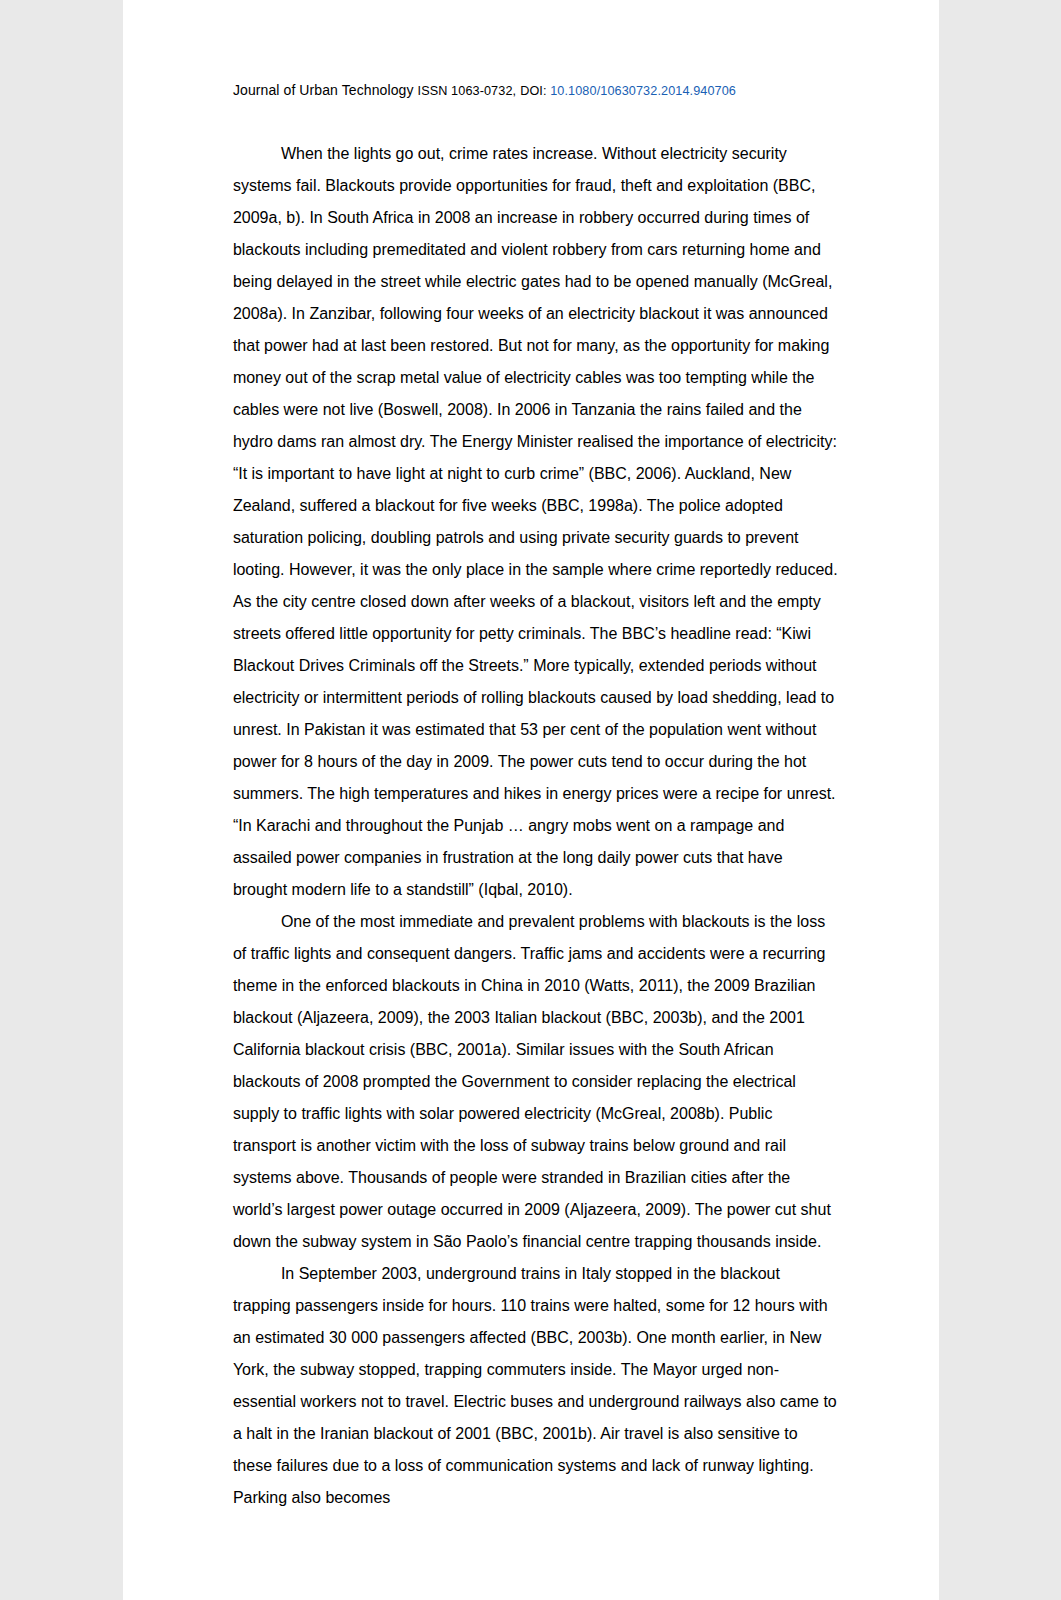Journal of Urban Technology ISSN 1063-0732, DOI: 10.1080/10630732.2014.940706
When the lights go out, crime rates increase. Without electricity security systems fail. Blackouts provide opportunities for fraud, theft and exploitation (BBC, 2009a, b). In South Africa in 2008 an increase in robbery occurred during times of blackouts including premeditated and violent robbery from cars returning home and being delayed in the street while electric gates had to be opened manually (McGreal, 2008a). In Zanzibar, following four weeks of an electricity blackout it was announced that power had at last been restored. But not for many, as the opportunity for making money out of the scrap metal value of electricity cables was too tempting while the cables were not live (Boswell, 2008). In 2006 in Tanzania the rains failed and the hydro dams ran almost dry. The Energy Minister realised the importance of electricity: “It is important to have light at night to curb crime” (BBC, 2006). Auckland, New Zealand, suffered a blackout for five weeks (BBC, 1998a). The police adopted saturation policing, doubling patrols and using private security guards to prevent looting. However, it was the only place in the sample where crime reportedly reduced. As the city centre closed down after weeks of a blackout, visitors left and the empty streets offered little opportunity for petty criminals. The BBC’s headline read: “Kiwi Blackout Drives Criminals off the Streets.” More typically, extended periods without electricity or intermittent periods of rolling blackouts caused by load shedding, lead to unrest. In Pakistan it was estimated that 53 per cent of the population went without power for 8 hours of the day in 2009. The power cuts tend to occur during the hot summers. The high temperatures and hikes in energy prices were a recipe for unrest. “In Karachi and throughout the Punjab … angry mobs went on a rampage and assailed power companies in frustration at the long daily power cuts that have brought modern life to a standstill” (Iqbal, 2010).
One of the most immediate and prevalent problems with blackouts is the loss of traffic lights and consequent dangers. Traffic jams and accidents were a recurring theme in the enforced blackouts in China in 2010 (Watts, 2011), the 2009 Brazilian blackout (Aljazeera, 2009), the 2003 Italian blackout (BBC, 2003b), and the 2001 California blackout crisis (BBC, 2001a). Similar issues with the South African blackouts of 2008 prompted the Government to consider replacing the electrical supply to traffic lights with solar powered electricity (McGreal, 2008b). Public transport is another victim with the loss of subway trains below ground and rail systems above. Thousands of people were stranded in Brazilian cities after the world’s largest power outage occurred in 2009 (Aljazeera, 2009). The power cut shut down the subway system in São Paolo’s financial centre trapping thousands inside.
In September 2003, underground trains in Italy stopped in the blackout trapping passengers inside for hours. 110 trains were halted, some for 12 hours with an estimated 30 000 passengers affected (BBC, 2003b). One month earlier, in New York, the subway stopped, trapping commuters inside. The Mayor urged non-essential workers not to travel. Electric buses and underground railways also came to a halt in the Iranian blackout of 2001 (BBC, 2001b). Air travel is also sensitive to these failures due to a loss of communication systems and lack of runway lighting. Parking also becomes